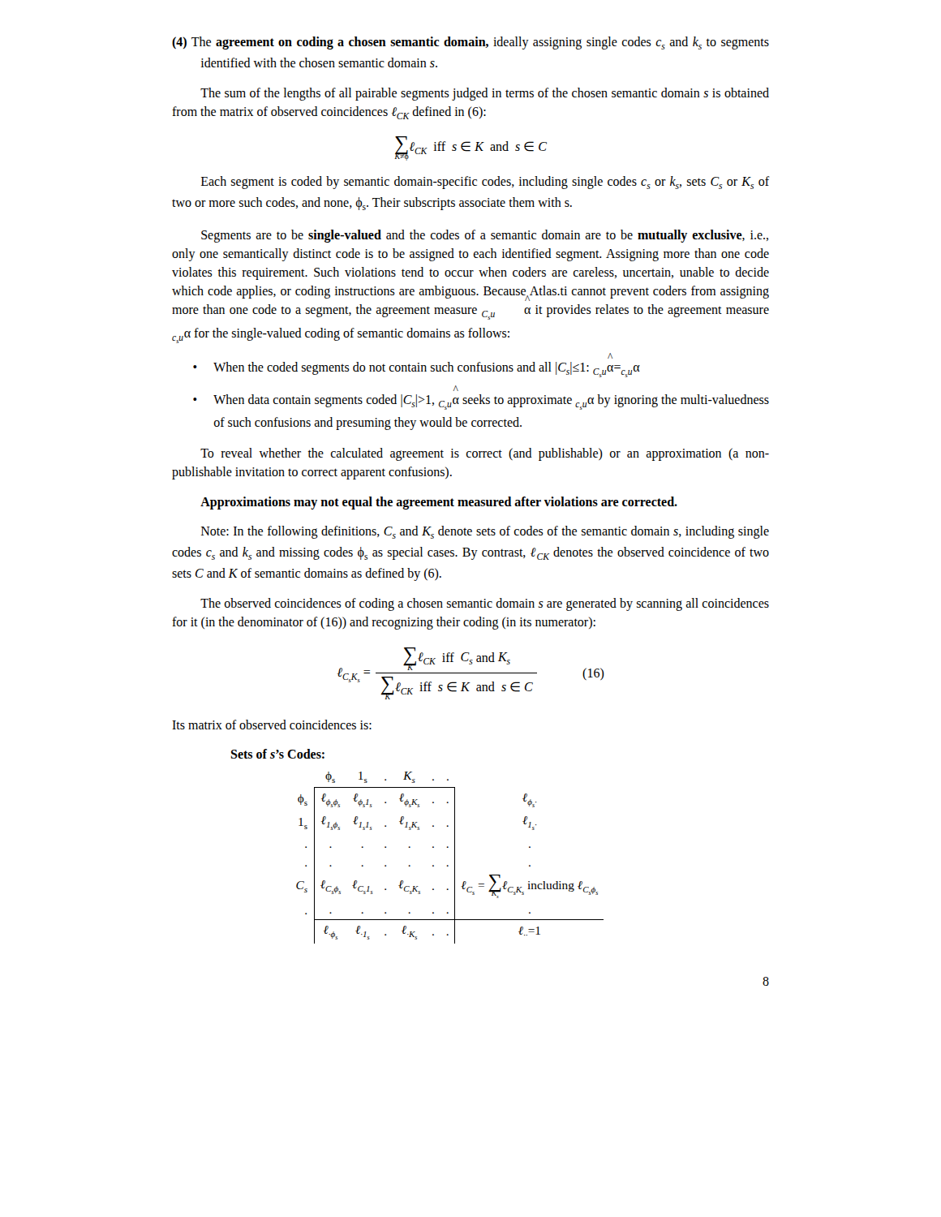(4) The agreement on coding a chosen semantic domain, ideally assigning single codes cs and ks to segments identified with the chosen semantic domain s.
The sum of the lengths of all pairable segments judged in terms of the chosen semantic domain s is obtained from the matrix of observed coincidences ℓCK defined in (6):
∑K≠ϕ ℓCK iff s ∈ K and s ∈ C
Each segment is coded by semantic domain-specific codes, including single codes cs or ks, sets Cs or Ks of two or more such codes, and none, ϕs. Their subscripts associate them with s.
Segments are to be single-valued and the codes of a semantic domain are to be mutually exclusive, i.e., only one semantically distinct code is to be assigned to each identified segment. Assigning more than one code violates this requirement. Such violations tend to occur when coders are careless, uncertain, unable to decide which code applies, or coding instructions are ambiguous. Because Atlas.ti cannot prevent coders from assigning more than one code to a segment, the agreement measure Csu α it provides relates to the agreement measure csuα for the single-valued coding of semantic domains as follows:
When the coded segments do not contain such confusions and all |Cs|≤1: Csu α=csuα
When data contain segments coded |Cs|>1, Csu α seeks to approximate csuα by ignoring the multi-valuedness of such confusions and presuming they would be corrected.
To reveal whether the calculated agreement is correct (and publishable) or an approximation (a non-publishable invitation to correct apparent confusions).
Approximations may not equal the agreement measured after violations are corrected.
Note: In the following definitions, Cs and Ks denote sets of codes of the semantic domain s, including single codes cs and ks and missing codes ϕs as special cases. By contrast, ℓCK denotes the observed coincidence of two sets C and K of semantic domains as defined by (6).
The observed coincidences of coding a chosen semantic domain s are generated by scanning all coincidences for it (in the denominator of (16)) and recognizing their coding (in its numerator):
ℓCs Ks = ∑K ℓCK iff Cs and Ks ∑K ℓCK iff s ∈ K and s ∈ C
(16)
Its matrix of observed coincidences is:
Sets of s’s Codes:
| | ϕ s | 1 s | . | K s | . | . | |
| --- | --- | --- | --- | --- | --- | --- | --- |
| ϕ s | ℓ ϕ s ϕ s | ℓ ϕ s 1 s | . | ℓ ϕ s K s | . | . | ℓ ϕ s · |
| 1 s | ℓ 1 s ϕ s | ℓ 1 s 1 s | . | ℓ 1 s K s | . | . | ℓ 1 s · |
| . | . | . | . | . | . | . | . |
| . | . | . | . | . | . | . | . |
| C s | ℓ C s ϕ s | ℓ C s 1 s | . | ℓ C s K s | . | . | ℓ C s = ∑ K s ℓ C s K s including ℓ C s ϕ s |
| . | . | . | . | . | . | . | . |
| | ℓ ·ϕ s | ℓ ·1 s | . | ℓ · K s | . | . | ℓ ·· =1 |
8